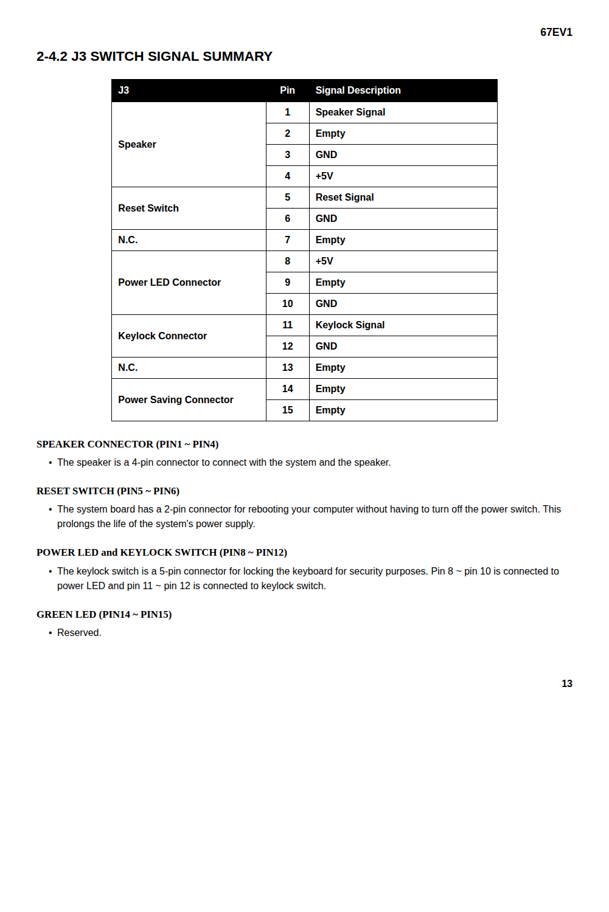67EV1
2-4.2 J3 SWITCH SIGNAL SUMMARY
| J3 | Pin | Signal Description |
| --- | --- | --- |
| Speaker | 1 | Speaker Signal |
| 2 | Empty |
| 3 | GND |
| 4 | +5V |
| Reset Switch | 5 | Reset Signal |
| 6 | GND |
| N.C. | 7 | Empty |
| Power LED Connector | 8 | +5V |
| 9 | Empty |
| 10 | GND |
| Keylock Connector | 11 | Keylock Signal |
| 12 | GND |
| N.C. | 13 | Empty |
| Power Saving Connector | 14 | Empty |
| 15 | Empty |
SPEAKER CONNECTOR (PIN1 ~ PIN4)
The speaker is a 4-pin connector to connect with the system and the speaker.
RESET SWITCH (PIN5 ~ PIN6)
The system board has a 2-pin connector for rebooting your computer without having to turn off the power switch. This prolongs the life of the system's power supply.
POWER LED and KEYLOCK SWITCH (PIN8 ~ PIN12)
The keylock switch is a 5-pin connector for locking the keyboard for security purposes. Pin 8 ~ pin 10 is connected to power LED and pin 11 ~ pin 12 is connected to keylock switch.
GREEN LED (PIN14 ~ PIN15)
Reserved.
13